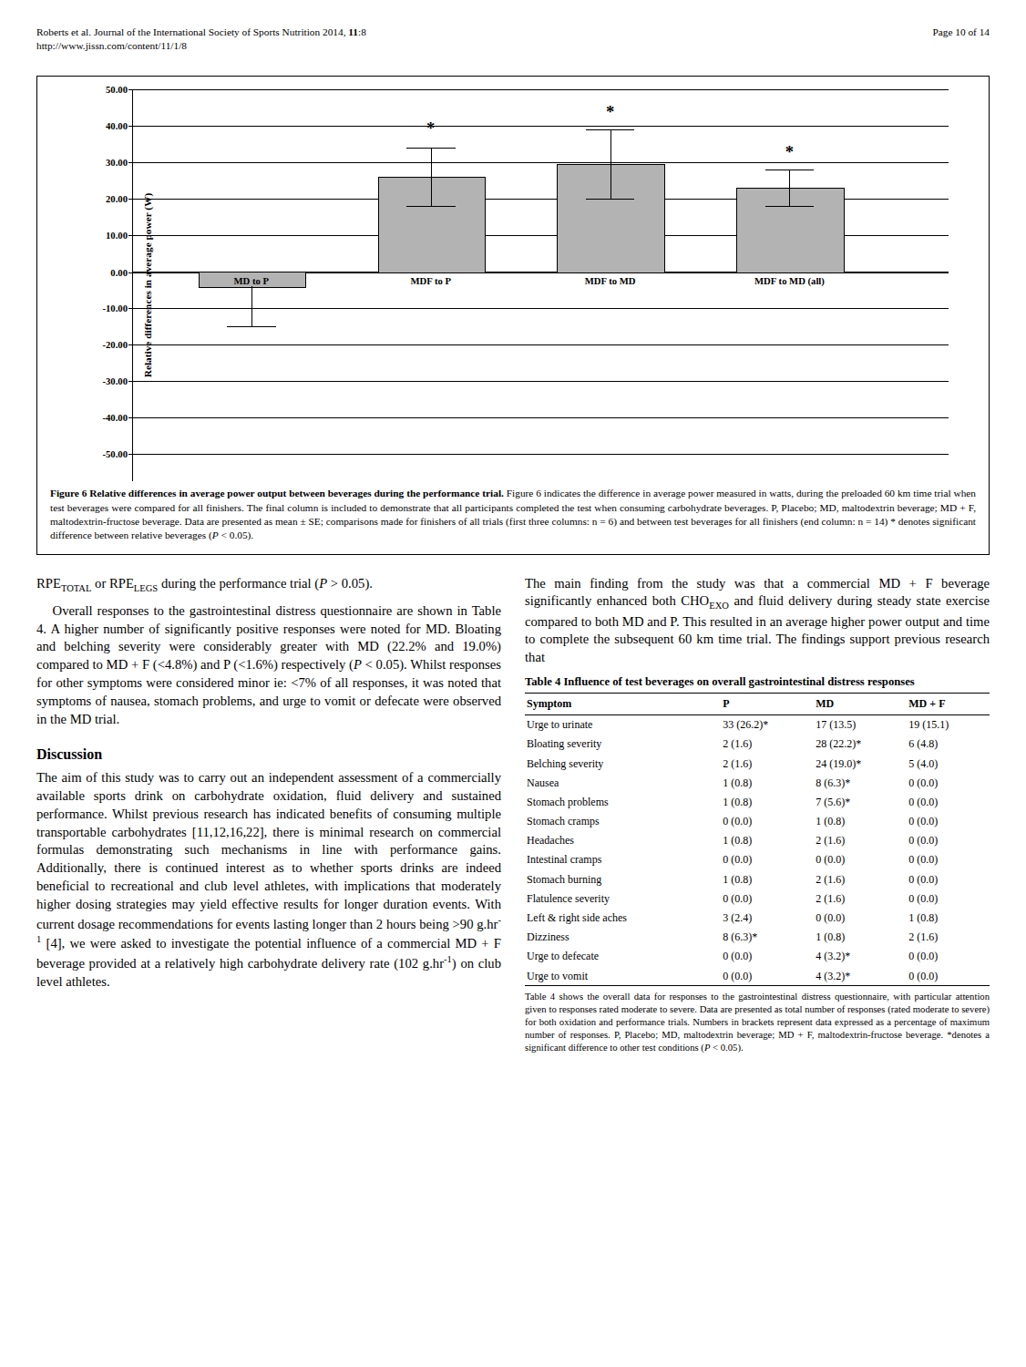Roberts et al. Journal of the International Society of Sports Nutrition 2014, 11:8
http://www.jissn.com/content/11/1/8
Page 10 of 14
Relative differences in average power (W)
50.00
40.00
30.00
20.00
10.00
0.00
-10.00
-20.00
-30.00
-40.00
-50.00
MD to P
*
MDF to P
*
MDF to MD
*
MDF to MD (all)
Figure 6 Relative differences in average power output between beverages during the performance trial. Figure 6 indicates the difference in average power measured in watts, during the preloaded 60 km time trial when test beverages were compared for all finishers. The final column is included to demonstrate that all participants completed the test when consuming carbohydrate beverages. P, Placebo; MD, maltodextrin beverage; MD + F, maltodextrin-fructose beverage. Data are presented as mean ± SE; comparisons made for finishers of all trials (first three columns: n = 6) and between test beverages for all finishers (end column: n = 14) * denotes significant difference between relative beverages (P < 0.05).
RPETOTAL or RPELEGS during the performance trial (P > 0.05).
Overall responses to the gastrointestinal distress questionnaire are shown in Table 4. A higher number of significantly positive responses were noted for MD. Bloating and belching severity were considerably greater with MD (22.2% and 19.0%) compared to MD + F (<4.8%) and P (<1.6%) respectively (P < 0.05). Whilst responses for other symptoms were considered minor ie: <7% of all responses, it was noted that symptoms of nausea, stomach problems, and urge to vomit or defecate were observed in the MD trial.
Discussion
The aim of this study was to carry out an independent assessment of a commercially available sports drink on carbohydrate oxidation, fluid delivery and sustained performance. Whilst previous research has indicated benefits of consuming multiple transportable carbohydrates [11,12,16,22], there is minimal research on commercial formulas demonstrating such mechanisms in line with performance gains. Additionally, there is continued interest as to whether sports drinks are indeed beneficial to recreational and club level athletes, with implications that moderately higher dosing strategies may yield effective results for longer duration events. With current dosage recommendations for events lasting longer than 2 hours being >90 g.hr-1 [4], we were asked to investigate the potential influence of a commercial MD + F beverage provided at a relatively high carbohydrate delivery rate (102 g.hr-1) on club level athletes.
The main finding from the study was that a commercial MD + F beverage significantly enhanced both CHOEXO and fluid delivery during steady state exercise compared to both MD and P. This resulted in an average higher power output and time to complete the subsequent 60 km time trial. The findings support previous research that
Table 4 Influence of test beverages on overall gastrointestinal distress responses
| Symptom | P | MD | MD + F |
| --- | --- | --- | --- |
| Urge to urinate | 33 (26.2)* | 17 (13.5) | 19 (15.1) |
| Bloating severity | 2 (1.6) | 28 (22.2)* | 6 (4.8) |
| Belching severity | 2 (1.6) | 24 (19.0)* | 5 (4.0) |
| Nausea | 1 (0.8) | 8 (6.3)* | 0 (0.0) |
| Stomach problems | 1 (0.8) | 7 (5.6)* | 0 (0.0) |
| Stomach cramps | 0 (0.0) | 1 (0.8) | 0 (0.0) |
| Headaches | 1 (0.8) | 2 (1.6) | 0 (0.0) |
| Intestinal cramps | 0 (0.0) | 0 (0.0) | 0 (0.0) |
| Stomach burning | 1 (0.8) | 2 (1.6) | 0 (0.0) |
| Flatulence severity | 0 (0.0) | 2 (1.6) | 0 (0.0) |
| Left & right side aches | 3 (2.4) | 0 (0.0) | 1 (0.8) |
| Dizziness | 8 (6.3)* | 1 (0.8) | 2 (1.6) |
| Urge to defecate | 0 (0.0) | 4 (3.2)* | 0 (0.0) |
| Urge to vomit | 0 (0.0) | 4 (3.2)* | 0 (0.0) |
Table 4 shows the overall data for responses to the gastrointestinal distress questionnaire, with particular attention given to responses rated moderate to severe. Data are presented as total number of responses (rated moderate to severe) for both oxidation and performance trials. Numbers in brackets represent data expressed as a percentage of maximum number of responses. P, Placebo; MD, maltodextrin beverage; MD + F, maltodextrin-fructose beverage. *denotes a significant difference to other test conditions (P < 0.05).